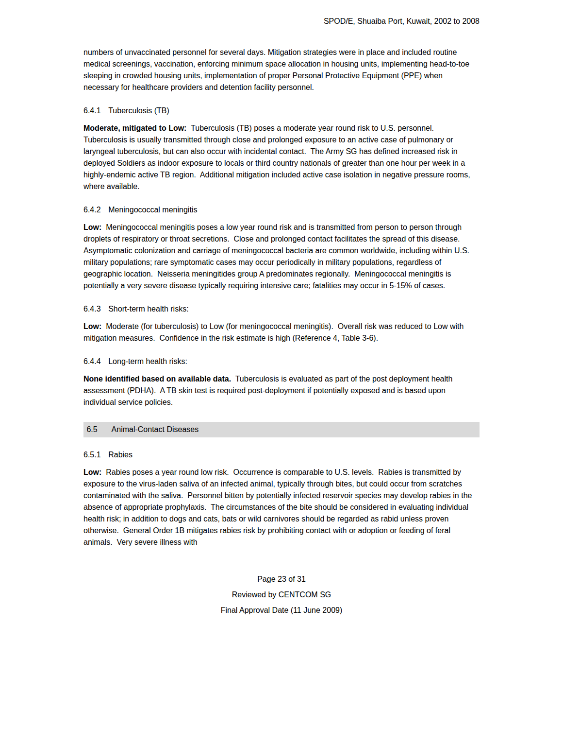SPOD/E, Shuaiba Port, Kuwait, 2002 to 2008
numbers of unvaccinated personnel for several days. Mitigation strategies were in place and included routine medical screenings, vaccination, enforcing minimum space allocation in housing units, implementing head-to-toe sleeping in crowded housing units, implementation of proper Personal Protective Equipment (PPE) when necessary for healthcare providers and detention facility personnel.
6.4.1 Tuberculosis (TB)
Moderate, mitigated to Low: Tuberculosis (TB) poses a moderate year round risk to U.S. personnel. Tuberculosis is usually transmitted through close and prolonged exposure to an active case of pulmonary or laryngeal tuberculosis, but can also occur with incidental contact. The Army SG has defined increased risk in deployed Soldiers as indoor exposure to locals or third country nationals of greater than one hour per week in a highly-endemic active TB region. Additional mitigation included active case isolation in negative pressure rooms, where available.
6.4.2 Meningococcal meningitis
Low: Meningococcal meningitis poses a low year round risk and is transmitted from person to person through droplets of respiratory or throat secretions. Close and prolonged contact facilitates the spread of this disease. Asymptomatic colonization and carriage of meningococcal bacteria are common worldwide, including within U.S. military populations; rare symptomatic cases may occur periodically in military populations, regardless of geographic location. Neisseria meningitides group A predominates regionally. Meningococcal meningitis is potentially a very severe disease typically requiring intensive care; fatalities may occur in 5-15% of cases.
6.4.3 Short-term health risks:
Low: Moderate (for tuberculosis) to Low (for meningococcal meningitis). Overall risk was reduced to Low with mitigation measures. Confidence in the risk estimate is high (Reference 4, Table 3-6).
6.4.4 Long-term health risks:
None identified based on available data. Tuberculosis is evaluated as part of the post deployment health assessment (PDHA). A TB skin test is required post-deployment if potentially exposed and is based upon individual service policies.
6.5 Animal-Contact Diseases
6.5.1 Rabies
Low: Rabies poses a year round low risk. Occurrence is comparable to U.S. levels. Rabies is transmitted by exposure to the virus-laden saliva of an infected animal, typically through bites, but could occur from scratches contaminated with the saliva. Personnel bitten by potentially infected reservoir species may develop rabies in the absence of appropriate prophylaxis. The circumstances of the bite should be considered in evaluating individual health risk; in addition to dogs and cats, bats or wild carnivores should be regarded as rabid unless proven otherwise. General Order 1B mitigates rabies risk by prohibiting contact with or adoption or feeding of feral animals. Very severe illness with
Page 23 of 31
Reviewed by CENTCOM SG
Final Approval Date (11 June 2009)